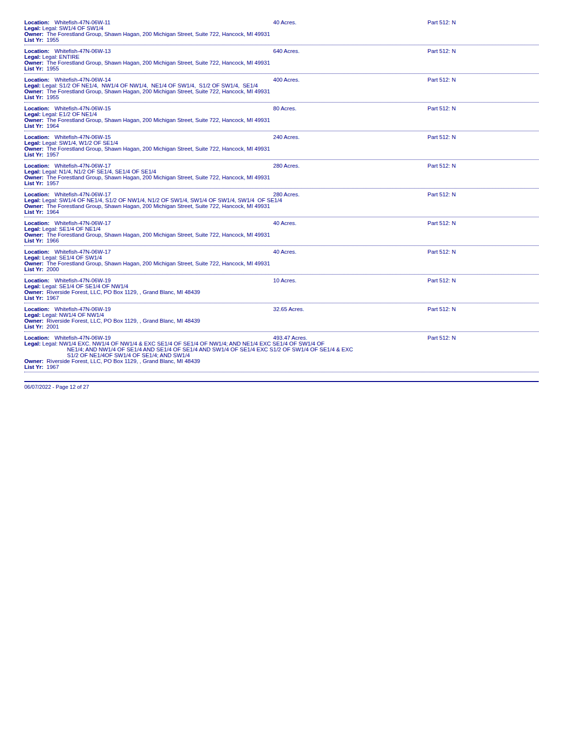Location: Whitefish-47N-06W-11
40 Acres.
Part 512: N
Legal: Legal: SW1/4 OF SW1/4
Owner: The Forestland Group, Shawn Hagan, 200 Michigan Street, Suite 722, Hancock, MI 49931
List Yr: 1955
Location: Whitefish-47N-06W-13
640 Acres.
Part 512: N
Legal: Legal: ENTIRE
Owner: The Forestland Group, Shawn Hagan, 200 Michigan Street, Suite 722, Hancock, MI 49931
List Yr: 1955
Location: Whitefish-47N-06W-14
400 Acres.
Part 512: N
Legal: Legal: S1/2 OF NE1/4, NW1/4 OF NW1/4, NE1/4 OF SW1/4, S1/2 OF SW1/4, SE1/4
Owner: The Forestland Group, Shawn Hagan, 200 Michigan Street, Suite 722, Hancock, MI 49931
List Yr: 1955
Location: Whitefish-47N-06W-15
80 Acres.
Part 512: N
Legal: Legal: E1/2 OF NE1/4
Owner: The Forestland Group, Shawn Hagan, 200 Michigan Street, Suite 722, Hancock, MI 49931
List Yr: 1964
Location: Whitefish-47N-06W-15
240 Acres.
Part 512: N
Legal: Legal: SW1/4, W1/2 OF SE1/4
Owner: The Forestland Group, Shawn Hagan, 200 Michigan Street, Suite 722, Hancock, MI 49931
List Yr: 1957
Location: Whitefish-47N-06W-17
280 Acres.
Part 512: N
Legal: Legal: N1/4, N1/2 OF SE1/4, SE1/4 OF SE1/4
Owner: The Forestland Group, Shawn Hagan, 200 Michigan Street, Suite 722, Hancock, MI 49931
List Yr: 1957
Location: Whitefish-47N-06W-17
280 Acres.
Part 512: N
Legal: Legal: SW1/4 OF NE1/4, S1/2 OF NW1/4, N1/2 OF SW1/4, SW1/4 OF SW1/4, SW1/4 OF SE1/4
Owner: The Forestland Group, Shawn Hagan, 200 Michigan Street, Suite 722, Hancock, MI 49931
List Yr: 1964
Location: Whitefish-47N-06W-17
40 Acres.
Part 512: N
Legal: Legal: SE1/4 OF NE1/4
Owner: The Forestland Group, Shawn Hagan, 200 Michigan Street, Suite 722, Hancock, MI 49931
List Yr: 1966
Location: Whitefish-47N-06W-17
40 Acres.
Part 512: N
Legal: Legal: SE1/4 OF SW1/4
Owner: The Forestland Group, Shawn Hagan, 200 Michigan Street, Suite 722, Hancock, MI 49931
List Yr: 2000
Location: Whitefish-47N-06W-19
10 Acres.
Part 512: N
Legal: Legal: SE1/4 OF SE1/4 OF NW1/4
Owner: Riverside Forest, LLC, PO Box 1129, , Grand Blanc, MI 48439
List Yr: 1967
Location: Whitefish-47N-06W-19
32.65 Acres.
Part 512: N
Legal: Legal: NW1/4 OF NW1/4
Owner: Riverside Forest, LLC, PO Box 1129, , Grand Blanc, MI 48439
List Yr: 2001
Location: Whitefish-47N-06W-19
493.47 Acres.
Part 512: N
Legal: Legal: NW1/4 EXC. NW1/4 OF NW1/4 & EXC SE1/4 OF SE1/4 OF NW1/4; AND NE1/4 EXC SE1/4 OF SW1/4 OF
NE1/4; AND NW1/4 OF SE1/4 AND SE1/4 OF SE1/4 AND SW1/4 OF SE1/4 EXC S1/2 OF SW1/4 OF SE1/4 & EXC
S1/2 OF NE1/4OF SW1/4 OF SE1/4; AND SW1/4
Owner: Riverside Forest, LLC, PO Box 1129, , Grand Blanc, MI 48439
List Yr: 1967
06/07/2022 - Page 12 of 27